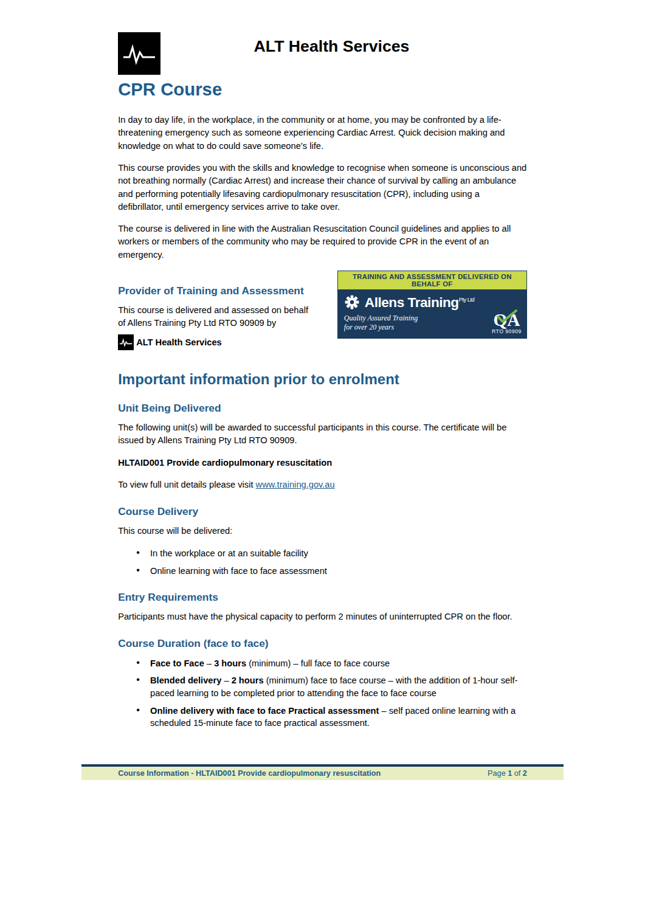ALT Health Services
CPR Course
In day to day life, in the workplace, in the community or at home, you may be confronted by a life-threatening emergency such as someone experiencing Cardiac Arrest. Quick decision making and knowledge on what to do could save someone’s life.
This course provides you with the skills and knowledge to recognise when someone is unconscious and not breathing normally (Cardiac Arrest) and increase their chance of survival by calling an ambulance and performing potentially lifesaving cardiopulmonary resuscitation (CPR), including using a defibrillator, until emergency services arrive to take over.
The course is delivered in line with the Australian Resuscitation Council guidelines and applies to all workers or members of the community who may be required to provide CPR in the event of an emergency.
Provider of Training and Assessment
This course is delivered and assessed on behalf of Allens Training Pty Ltd RTO 90909 by
ALT Health Services
TRAINING AND ASSESSMENT DELIVERED ON BEHALF OF
Allens TrainingPty Ltd
Quality Assured Training
for over 20 years
QA
RTO 90909
Important information prior to enrolment
Unit Being Delivered
The following unit(s) will be awarded to successful participants in this course. The certificate will be issued by Allens Training Pty Ltd RTO 90909.
HLTAID001 Provide cardiopulmonary resuscitation
To view full unit details please visit www.training.gov.au
Course Delivery
This course will be delivered:
In the workplace or at an suitable facility
Online learning with face to face assessment
Entry Requirements
Participants must have the physical capacity to perform 2 minutes of uninterrupted CPR on the floor.
Course Duration (face to face)
Face to Face – 3 hours (minimum) – full face to face course
Blended delivery – 2 hours (minimum) face to face course – with the addition of 1-hour self-paced learning to be completed prior to attending the face to face course
Online delivery with face to face Practical assessment – self paced online learning with a scheduled 15-minute face to face practical assessment.
Course Information - HLTAID001 Provide cardiopulmonary resuscitation
Page 1 of 2